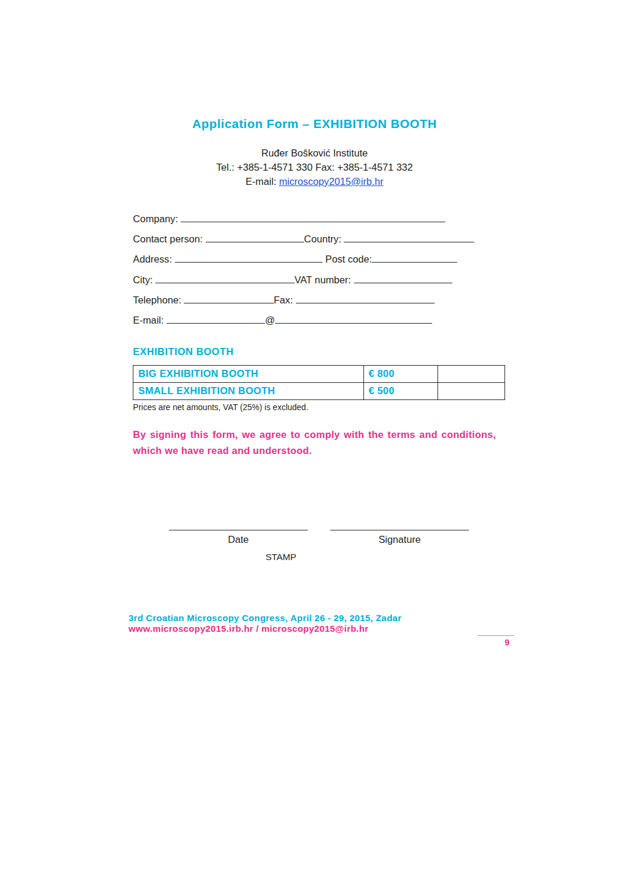Application Form – EXHIBITION BOOTH
Ruđer Bošković Institute
Tel.: +385-1-4571 330 Fax: +385-1-4571 332
E-mail: microscopy2015@irb.hr
Company:
Contact person: Country:
Address: Post code:
City: VAT number:
Telephone: Fax:
E-mail: @
EXHIBITION BOOTH
| BIG EXHIBITION BOOTH | € 800 | |
| SMALL EXHIBITION BOOTH | € 500 | |
Prices are net amounts, VAT (25%) is excluded.
By signing this form, we agree to comply with the terms and conditions, which we have read and understood.
Date
Signature
STAMP
3rd Croatian Microscopy Congress, April 26 - 29, 2015, Zadar
www.microscopy2015.irb.hr / microscopy2015@irb.hr
9